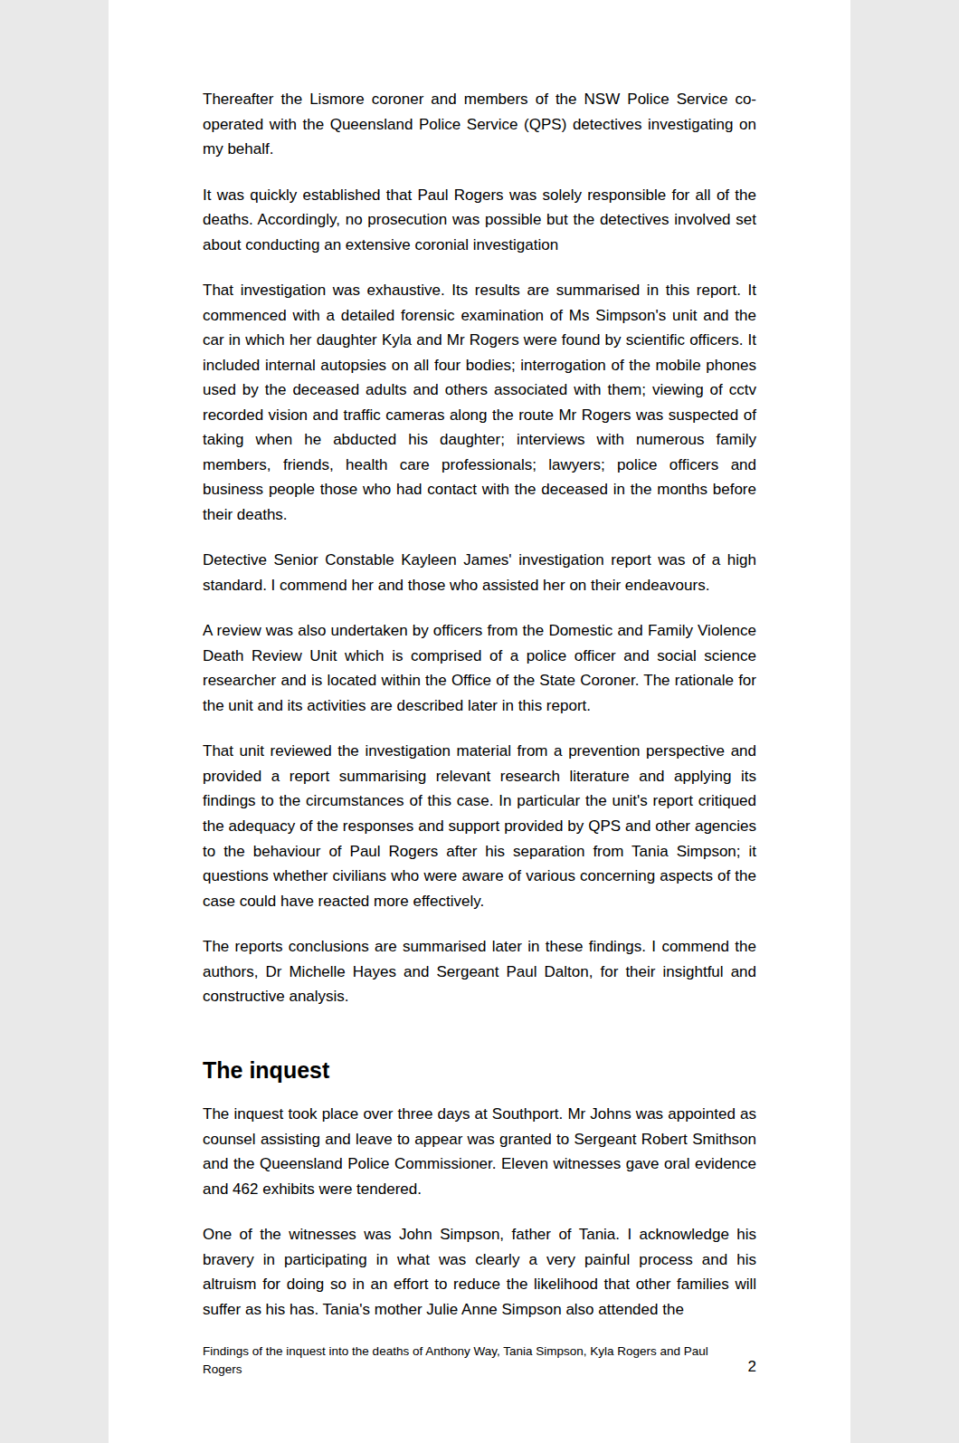Thereafter the Lismore coroner and members of the NSW Police Service co-operated with the Queensland Police Service (QPS) detectives investigating on my behalf.
It was quickly established that Paul Rogers was solely responsible for all of the deaths. Accordingly, no prosecution was possible but the detectives involved set about conducting an extensive coronial investigation
That investigation was exhaustive. Its results are summarised in this report. It commenced with a detailed forensic examination of Ms Simpson's unit and the car in which her daughter Kyla and Mr Rogers were found by scientific officers. It included internal autopsies on all four bodies; interrogation of the mobile phones used by the deceased adults and others associated with them; viewing of cctv recorded vision and traffic cameras along the route Mr Rogers was suspected of taking when he abducted his daughter; interviews with numerous family members, friends, health care professionals; lawyers; police officers and business people those who had contact with the deceased in the months before their deaths.
Detective Senior Constable Kayleen James' investigation report was of a high standard. I commend her and those who assisted her on their endeavours.
A review was also undertaken by officers from the Domestic and Family Violence Death Review Unit which is comprised of a police officer and social science researcher and is located within the Office of the State Coroner. The rationale for the unit and its activities are described later in this report.
That unit reviewed the investigation material from a prevention perspective and provided a report summarising relevant research literature and applying its findings to the circumstances of this case. In particular the unit's report critiqued the adequacy of the responses and support provided by QPS and other agencies to the behaviour of Paul Rogers after his separation from Tania Simpson; it questions whether civilians who were aware of various concerning aspects of the case could have reacted more effectively.
The reports conclusions are summarised later in these findings. I commend the authors, Dr Michelle Hayes and Sergeant Paul Dalton, for their insightful and constructive analysis.
The inquest
The inquest took place over three days at Southport. Mr Johns was appointed as counsel assisting and leave to appear was granted to Sergeant Robert Smithson and the Queensland Police Commissioner. Eleven witnesses gave oral evidence and 462 exhibits were tendered.
One of the witnesses was John Simpson, father of Tania. I acknowledge his bravery in participating in what was clearly a very painful process and his altruism for doing so in an effort to reduce the likelihood that other families will suffer as his has. Tania's mother Julie Anne Simpson also attended the
Findings of the inquest into the deaths of Anthony Way, Tania Simpson, Kyla Rogers and Paul Rogers 2